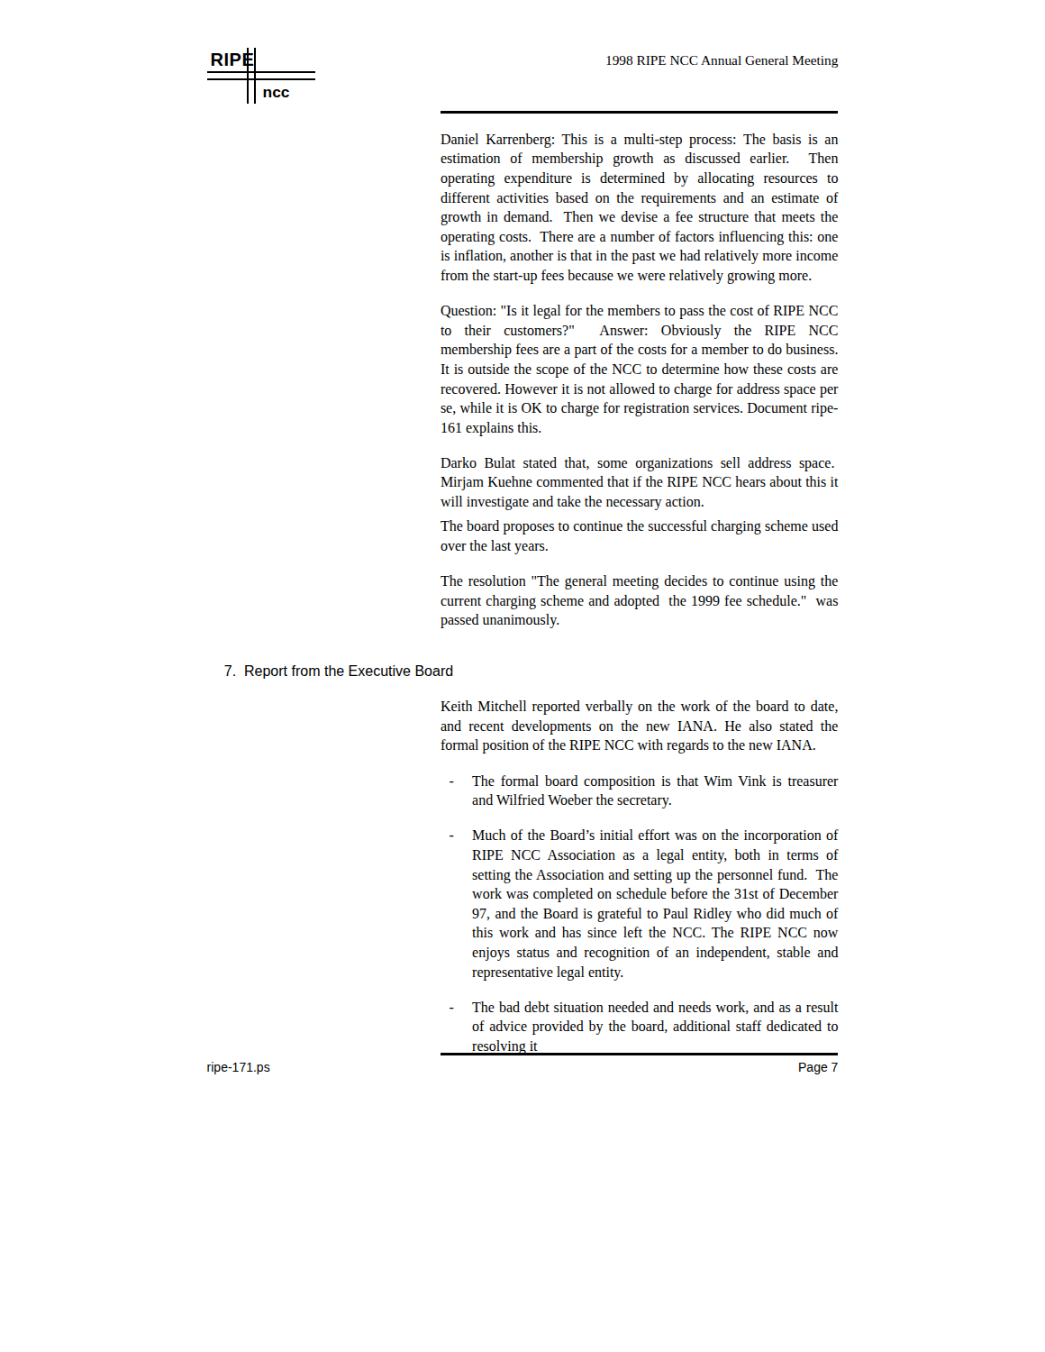RIPE ncc
1998 RIPE NCC Annual General Meeting
Daniel Karrenberg: This is a multi-step process: The basis is an estimation of membership growth as discussed earlier. Then operating expenditure is determined by allocating resources to different activities based on the requirements and an estimate of growth in demand. Then we devise a fee structure that meets the operating costs. There are a number of factors influencing this: one is inflation, another is that in the past we had relatively more income from the start-up fees because we were relatively growing more.
Question: "Is it legal for the members to pass the cost of RIPE NCC to their customers?" Answer: Obviously the RIPE NCC membership fees are a part of the costs for a member to do business. It is outside the scope of the NCC to determine how these costs are recovered. However it is not allowed to charge for address space per se, while it is OK to charge for registration services. Document ripe-161 explains this.
Darko Bulat stated that, some organizations sell address space. Mirjam Kuehne commented that if the RIPE NCC hears about this it will investigate and take the necessary action.
The board proposes to continue the successful charging scheme used over the last years.
The resolution "The general meeting decides to continue using the current charging scheme and adopted the 1999 fee schedule." was passed unanimously.
7. Report from the Executive Board
Keith Mitchell reported verbally on the work of the board to date, and recent developments on the new IANA. He also stated the formal position of the RIPE NCC with regards to the new IANA.
-
The formal board composition is that Wim Vink is treasurer and Wilfried Woeber the secretary.
-
Much of the Board’s initial effort was on the incorporation of RIPE NCC Association as a legal entity, both in terms of setting the Association and setting up the personnel fund. The work was completed on schedule before the 31st of December 97, and the Board is grateful to Paul Ridley who did much of this work and has since left the NCC. The RIPE NCC now enjoys status and recognition of an independent, stable and representative legal entity.
-
The bad debt situation needed and needs work, and as a result of advice provided by the board, additional staff dedicated to resolving it
ripe-171.ps Page 7